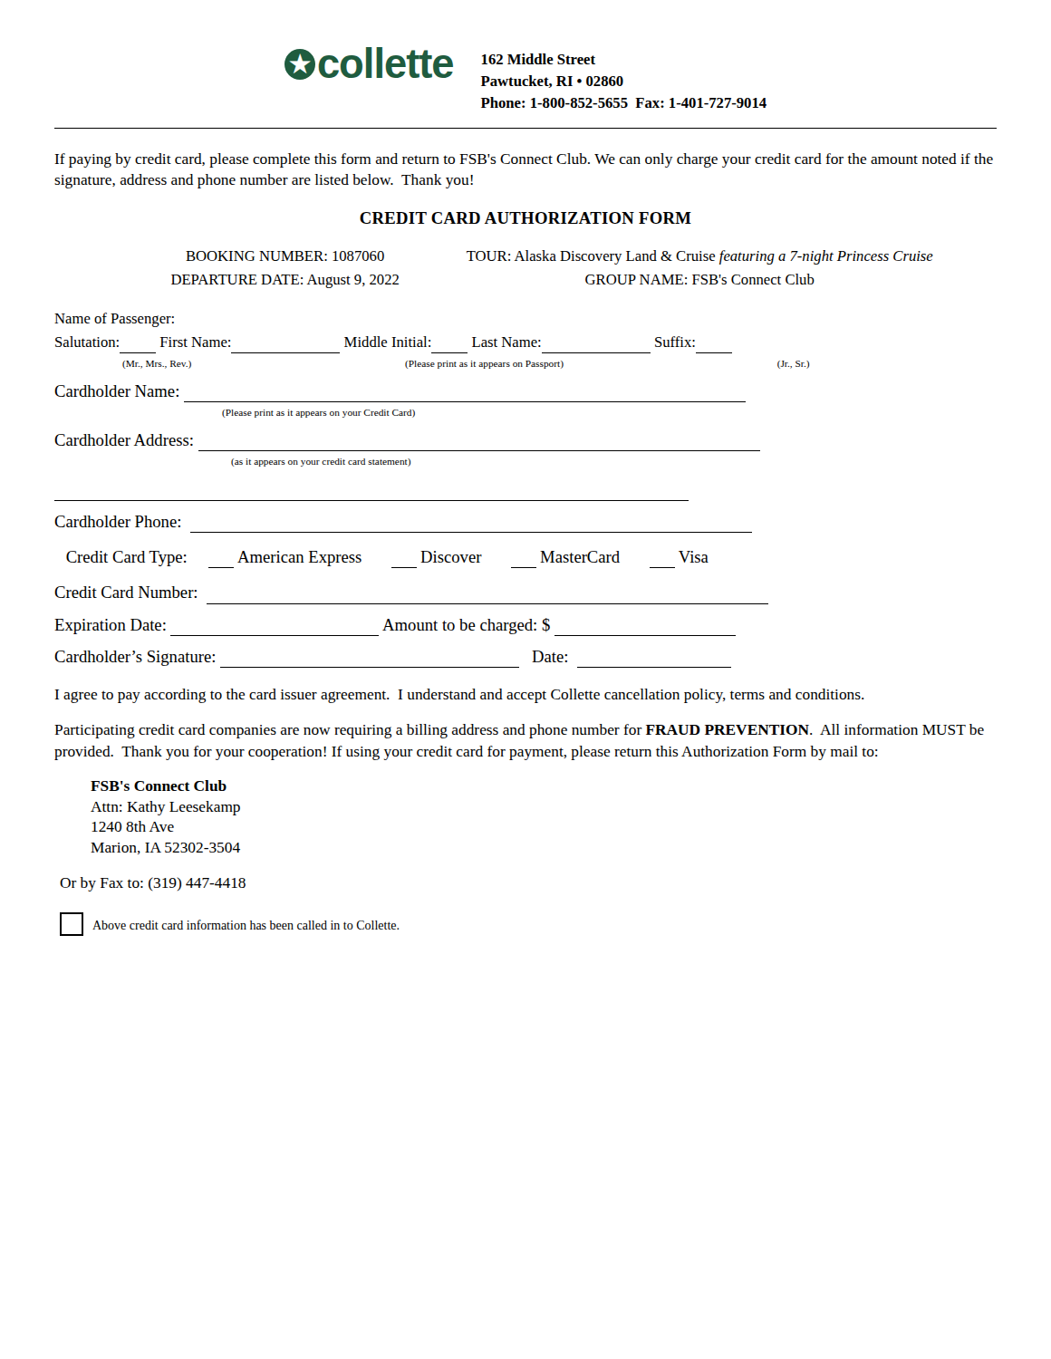★collette
162 Middle Street
Pawtucket, RI • 02860
Phone: 1-800-852-5655 Fax: 1-401-727-9014
If paying by credit card, please complete this form and return to FSB's Connect Club. We can only charge your credit card for the amount noted if the signature, address and phone number are listed below. Thank you!
CREDIT CARD AUTHORIZATION FORM
| BOOKING NUMBER: 1087060 | TOUR: Alaska Discovery Land & Cruise featuring a 7-night Princess Cruise |
| DEPARTURE DATE: August 9, 2022 | GROUP NAME: FSB's Connect Club |
Name of Passenger:
Salutation: First Name: Middle Initial: Last Name: Suffix:
(Mr., Mrs., Rev.) (Please print as it appears on Passport) (Jr., Sr.)
Cardholder Name:
(Please print as it appears on your Credit Card)
Cardholder Address:
(as it appears on your credit card statement)
Cardholder Phone:
Credit Card Type: American Express Discover MasterCard Visa
Credit Card Number:
Expiration Date: Amount to be charged: $
Cardholder’s Signature: Date:
I agree to pay according to the card issuer agreement. I understand and accept Collette cancellation policy, terms and conditions.
Participating credit card companies are now requiring a billing address and phone number for FRAUD PREVENTION. All information MUST be provided. Thank you for your cooperation! If using your credit card for payment, please return this Authorization Form by mail to:
FSB's Connect Club
Attn: Kathy Leesekamp
1240 8th Ave
Marion, IA 52302-3504
Or by Fax to: (319) 447-4418
Above credit card information has been called in to Collette.